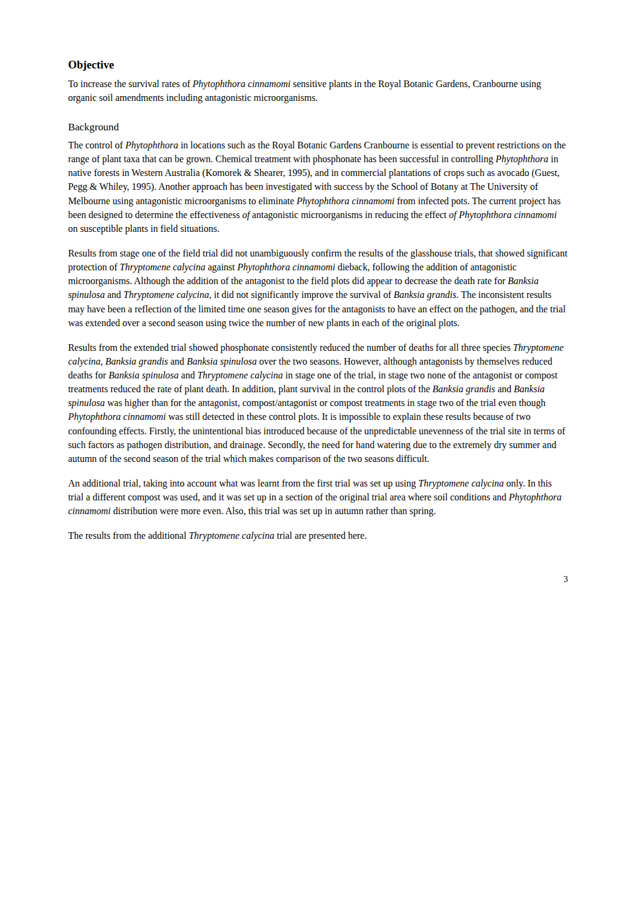Objective
To increase the survival rates of Phytophthora cinnamomi sensitive plants in the Royal Botanic Gardens, Cranbourne using organic soil amendments including antagonistic microorganisms.
Background
The control of Phytophthora in locations such as the Royal Botanic Gardens Cranbourne is essential to prevent restrictions on the range of plant taxa that can be grown. Chemical treatment with phosphonate has been successful in controlling Phytophthora in native forests in Western Australia (Komorek & Shearer, 1995), and in commercial plantations of crops such as avocado (Guest, Pegg & Whiley, 1995). Another approach has been investigated with success by the School of Botany at The University of Melbourne using antagonistic microorganisms to eliminate Phytophthora cinnamomi from infected pots. The current project has been designed to determine the effectiveness of antagonistic microorganisms in reducing the effect of Phytophthora cinnamomi on susceptible plants in field situations.
Results from stage one of the field trial did not unambiguously confirm the results of the glasshouse trials, that showed significant protection of Thryptomene calycina against Phytophthora cinnamomi dieback, following the addition of antagonistic microorganisms. Although the addition of the antagonist to the field plots did appear to decrease the death rate for Banksia spinulosa and Thryptomene calycina, it did not significantly improve the survival of Banksia grandis. The inconsistent results may have been a reflection of the limited time one season gives for the antagonists to have an effect on the pathogen, and the trial was extended over a second season using twice the number of new plants in each of the original plots.
Results from the extended trial showed phosphonate consistently reduced the number of deaths for all three species Thryptomene calycina, Banksia grandis and Banksia spinulosa over the two seasons. However, although antagonists by themselves reduced deaths for Banksia spinulosa and Thryptomene calycina in stage one of the trial, in stage two none of the antagonist or compost treatments reduced the rate of plant death. In addition, plant survival in the control plots of the Banksia grandis and Banksia spinulosa was higher than for the antagonist, compost/antagonist or compost treatments in stage two of the trial even though Phytophthora cinnamomi was still detected in these control plots. It is impossible to explain these results because of two confounding effects. Firstly, the unintentional bias introduced because of the unpredictable unevenness of the trial site in terms of such factors as pathogen distribution, and drainage. Secondly, the need for hand watering due to the extremely dry summer and autumn of the second season of the trial which makes comparison of the two seasons difficult.
An additional trial, taking into account what was learnt from the first trial was set up using Thryptomene calycina only. In this trial a different compost was used, and it was set up in a section of the original trial area where soil conditions and Phytophthora cinnamomi distribution were more even. Also, this trial was set up in autumn rather than spring.
The results from the additional Thryptomene calycina trial are presented here.
3